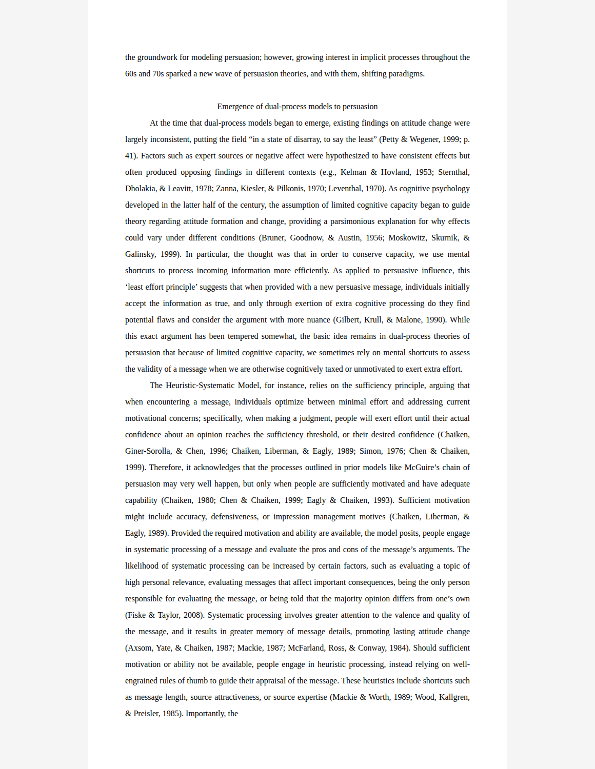the groundwork for modeling persuasion; however, growing interest in implicit processes throughout the 60s and 70s sparked a new wave of persuasion theories, and with them, shifting paradigms.
Emergence of dual-process models to persuasion
At the time that dual-process models began to emerge, existing findings on attitude change were largely inconsistent, putting the field “in a state of disarray, to say the least” (Petty & Wegener, 1999; p. 41). Factors such as expert sources or negative affect were hypothesized to have consistent effects but often produced opposing findings in different contexts (e.g., Kelman & Hovland, 1953; Sternthal, Dholakia, & Leavitt, 1978; Zanna, Kiesler, & Pilkonis, 1970; Leventhal, 1970). As cognitive psychology developed in the latter half of the century, the assumption of limited cognitive capacity began to guide theory regarding attitude formation and change, providing a parsimonious explanation for why effects could vary under different conditions (Bruner, Goodnow, & Austin, 1956; Moskowitz, Skurnik, & Galinsky, 1999). In particular, the thought was that in order to conserve capacity, we use mental shortcuts to process incoming information more efficiently. As applied to persuasive influence, this ‘least effort principle’ suggests that when provided with a new persuasive message, individuals initially accept the information as true, and only through exertion of extra cognitive processing do they find potential flaws and consider the argument with more nuance (Gilbert, Krull, & Malone, 1990). While this exact argument has been tempered somewhat, the basic idea remains in dual-process theories of persuasion that because of limited cognitive capacity, we sometimes rely on mental shortcuts to assess the validity of a message when we are otherwise cognitively taxed or unmotivated to exert extra effort.
The Heuristic-Systematic Model, for instance, relies on the sufficiency principle, arguing that when encountering a message, individuals optimize between minimal effort and addressing current motivational concerns; specifically, when making a judgment, people will exert effort until their actual confidence about an opinion reaches the sufficiency threshold, or their desired confidence (Chaiken, Giner-Sorolla, & Chen, 1996; Chaiken, Liberman, & Eagly, 1989; Simon, 1976; Chen & Chaiken, 1999). Therefore, it acknowledges that the processes outlined in prior models like McGuire’s chain of persuasion may very well happen, but only when people are sufficiently motivated and have adequate capability (Chaiken, 1980; Chen & Chaiken, 1999; Eagly & Chaiken, 1993). Sufficient motivation might include accuracy, defensiveness, or impression management motives (Chaiken, Liberman, & Eagly, 1989). Provided the required motivation and ability are available, the model posits, people engage in systematic processing of a message and evaluate the pros and cons of the message’s arguments. The likelihood of systematic processing can be increased by certain factors, such as evaluating a topic of high personal relevance, evaluating messages that affect important consequences, being the only person responsible for evaluating the message, or being told that the majority opinion differs from one’s own (Fiske & Taylor, 2008). Systematic processing involves greater attention to the valence and quality of the message, and it results in greater memory of message details, promoting lasting attitude change (Axsom, Yate, & Chaiken, 1987; Mackie, 1987; McFarland, Ross, & Conway, 1984). Should sufficient motivation or ability not be available, people engage in heuristic processing, instead relying on well-engrained rules of thumb to guide their appraisal of the message. These heuristics include shortcuts such as message length, source attractiveness, or source expertise (Mackie & Worth, 1989; Wood, Kallgren, & Preisler, 1985). Importantly, the